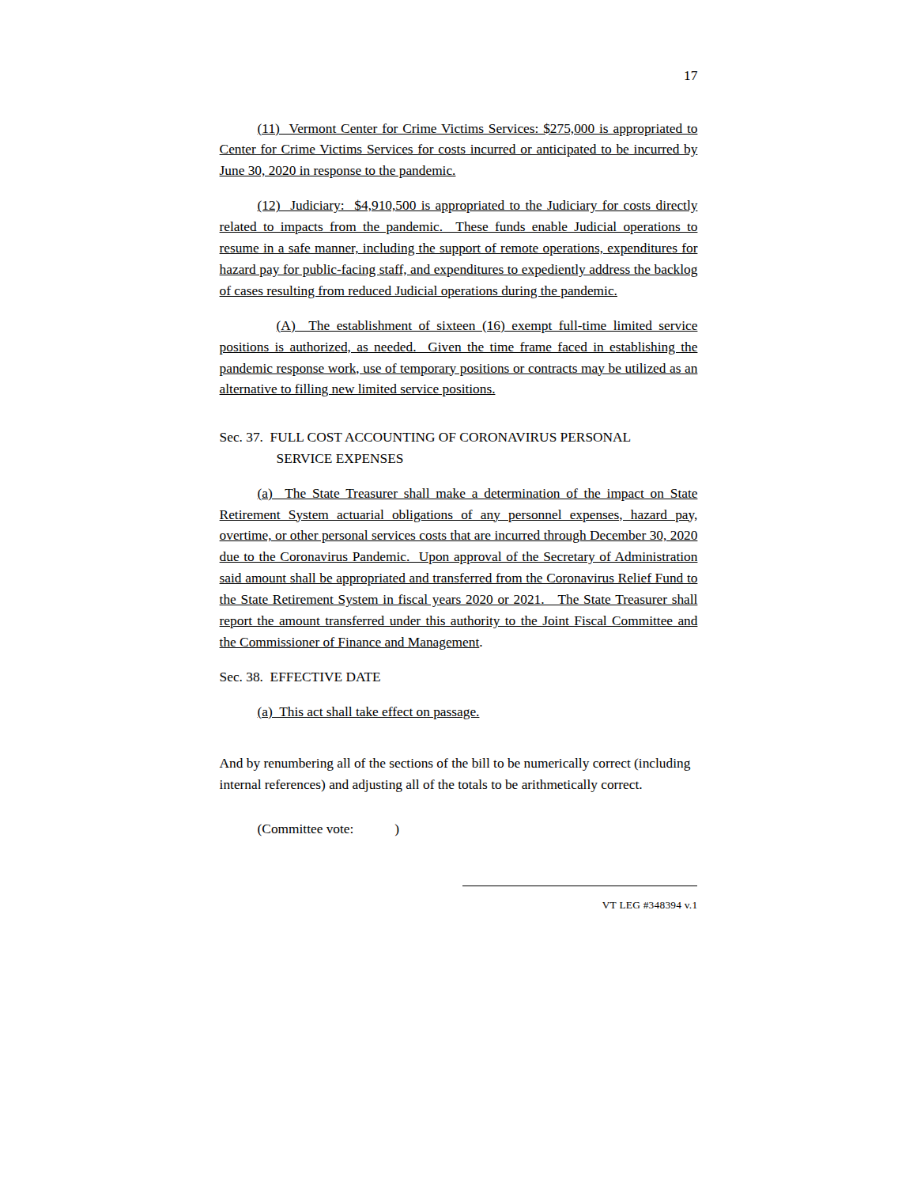17
(11) Vermont Center for Crime Victims Services: $275,000 is appropriated to Center for Crime Victims Services for costs incurred or anticipated to be incurred by June 30, 2020 in response to the pandemic.
(12) Judiciary: $4,910,500 is appropriated to the Judiciary for costs directly related to impacts from the pandemic. These funds enable Judicial operations to resume in a safe manner, including the support of remote operations, expenditures for hazard pay for public-facing staff, and expenditures to expediently address the backlog of cases resulting from reduced Judicial operations during the pandemic.
(A) The establishment of sixteen (16) exempt full-time limited service positions is authorized, as needed. Given the time frame faced in establishing the pandemic response work, use of temporary positions or contracts may be utilized as an alternative to filling new limited service positions.
Sec. 37. FULL COST ACCOUNTING OF CORONAVIRUS PERSONALSERVICE EXPENSES
(a) The State Treasurer shall make a determination of the impact on State Retirement System actuarial obligations of any personnel expenses, hazard pay, overtime, or other personal services costs that are incurred through December 30, 2020 due to the Coronavirus Pandemic. Upon approval of the Secretary of Administration said amount shall be appropriated and transferred from the Coronavirus Relief Fund to the State Retirement System in fiscal years 2020 or 2021. The State Treasurer shall report the amount transferred under this authority to the Joint Fiscal Committee and the Commissioner of Finance and Management.
Sec. 38. EFFECTIVE DATE
(a) This act shall take effect on passage.
And by renumbering all of the sections of the bill to be numerically correct (including internal references) and adjusting all of the totals to be arithmetically correct.
(Committee vote: )
VT LEG #348394 v.1